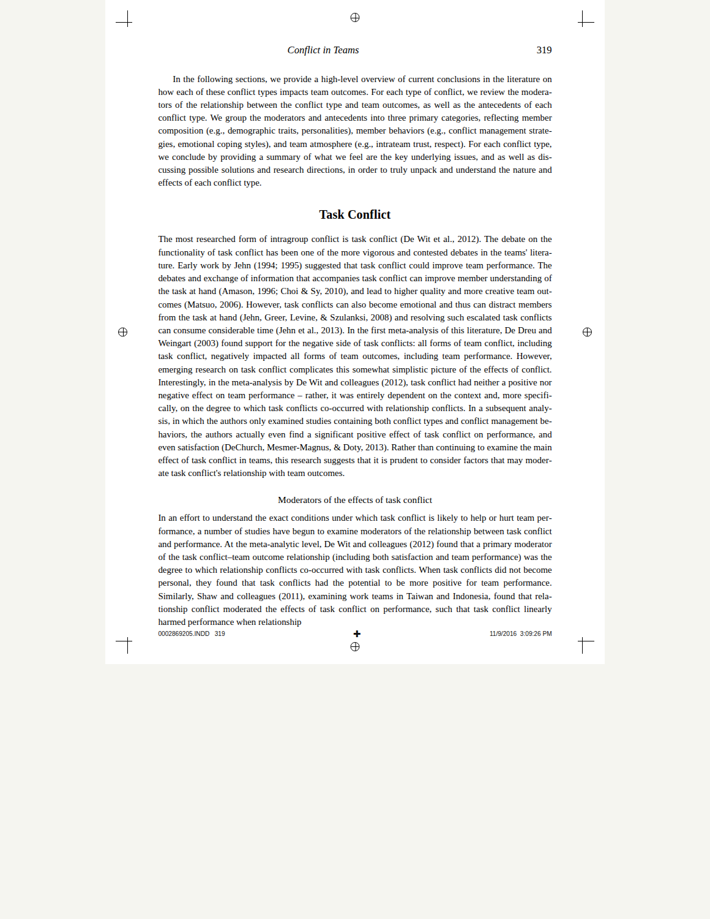Conflict in Teams 319
In the following sections, we provide a high-level overview of current conclusions in the literature on how each of these conflict types impacts team outcomes. For each type of conflict, we review the moderators of the relationship between the conflict type and team outcomes, as well as the antecedents of each conflict type. We group the moderators and antecedents into three primary categories, reflecting member composition (e.g., demographic traits, personalities), member behaviors (e.g., conflict management strategies, emotional coping styles), and team atmosphere (e.g., intrateam trust, respect). For each conflict type, we conclude by providing a summary of what we feel are the key underlying issues, and as well as discussing possible solutions and research directions, in order to truly unpack and understand the nature and effects of each conflict type.
Task Conflict
The most researched form of intragroup conflict is task conflict (De Wit et al., 2012). The debate on the functionality of task conflict has been one of the more vigorous and contested debates in the teams' literature. Early work by Jehn (1994; 1995) suggested that task conflict could improve team performance. The debates and exchange of information that accompanies task conflict can improve member understanding of the task at hand (Amason, 1996; Choi & Sy, 2010), and lead to higher quality and more creative team outcomes (Matsuo, 2006). However, task conflicts can also become emotional and thus can distract members from the task at hand (Jehn, Greer, Levine, & Szulanksi, 2008) and resolving such escalated task conflicts can consume considerable time (Jehn et al., 2013). In the first meta-analysis of this literature, De Dreu and Weingart (2003) found support for the negative side of task conflicts: all forms of team conflict, including task conflict, negatively impacted all forms of team outcomes, including team performance. However, emerging research on task conflict complicates this somewhat simplistic picture of the effects of conflict. Interestingly, in the meta-analysis by De Wit and colleagues (2012), task conflict had neither a positive nor negative effect on team performance – rather, it was entirely dependent on the context and, more specifically, on the degree to which task conflicts co-occurred with relationship conflicts. In a subsequent analysis, in which the authors only examined studies containing both conflict types and conflict management behaviors, the authors actually even find a significant positive effect of task conflict on performance, and even satisfaction (DeChurch, Mesmer-Magnus, & Doty, 2013). Rather than continuing to examine the main effect of task conflict in teams, this research suggests that it is prudent to consider factors that may moderate task conflict's relationship with team outcomes.
Moderators of the effects of task conflict
In an effort to understand the exact conditions under which task conflict is likely to help or hurt team performance, a number of studies have begun to examine moderators of the relationship between task conflict and performance. At the meta-analytic level, De Wit and colleagues (2012) found that a primary moderator of the task conflict–team outcome relationship (including both satisfaction and team performance) was the degree to which relationship conflicts co-occurred with task conflicts. When task conflicts did not become personal, they found that task conflicts had the potential to be more positive for team performance. Similarly, Shaw and colleagues (2011), examining work teams in Taiwan and Indonesia, found that relationship conflict moderated the effects of task conflict on performance, such that task conflict linearly harmed performance when relationship
0002869205.INDD 319 ✚ 11/9/2016 3:09:26 PM